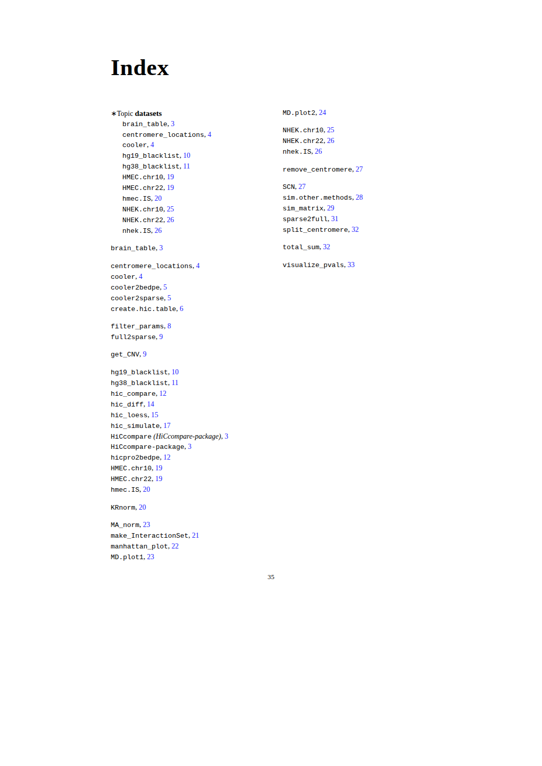Index
∗Topic datasets
brain_table, 3
centromere_locations, 4
cooler, 4
hg19_blacklist, 10
hg38_blacklist, 11
HMEC.chr10, 19
HMEC.chr22, 19
hmec.IS, 20
NHEK.chr10, 25
NHEK.chr22, 26
nhek.IS, 26
brain_table, 3
centromere_locations, 4
cooler, 4
cooler2bedpe, 5
cooler2sparse, 5
create.hic.table, 6
filter_params, 8
full2sparse, 9
get_CNV, 9
hg19_blacklist, 10
hg38_blacklist, 11
hic_compare, 12
hic_diff, 14
hic_loess, 15
hic_simulate, 17
HiCcompare (HiCcompare-package), 3
HiCcompare-package, 3
hicpro2bedpe, 12
HMEC.chr10, 19
HMEC.chr22, 19
hmec.IS, 20
KRnorm, 20
MA_norm, 23
make_InteractionSet, 21
manhattan_plot, 22
MD.plot1, 23
MD.plot2, 24
NHEK.chr10, 25
NHEK.chr22, 26
nhek.IS, 26
remove_centromere, 27
SCN, 27
sim.other.methods, 28
sim_matrix, 29
sparse2full, 31
split_centromere, 32
total_sum, 32
visualize_pvals, 33
35